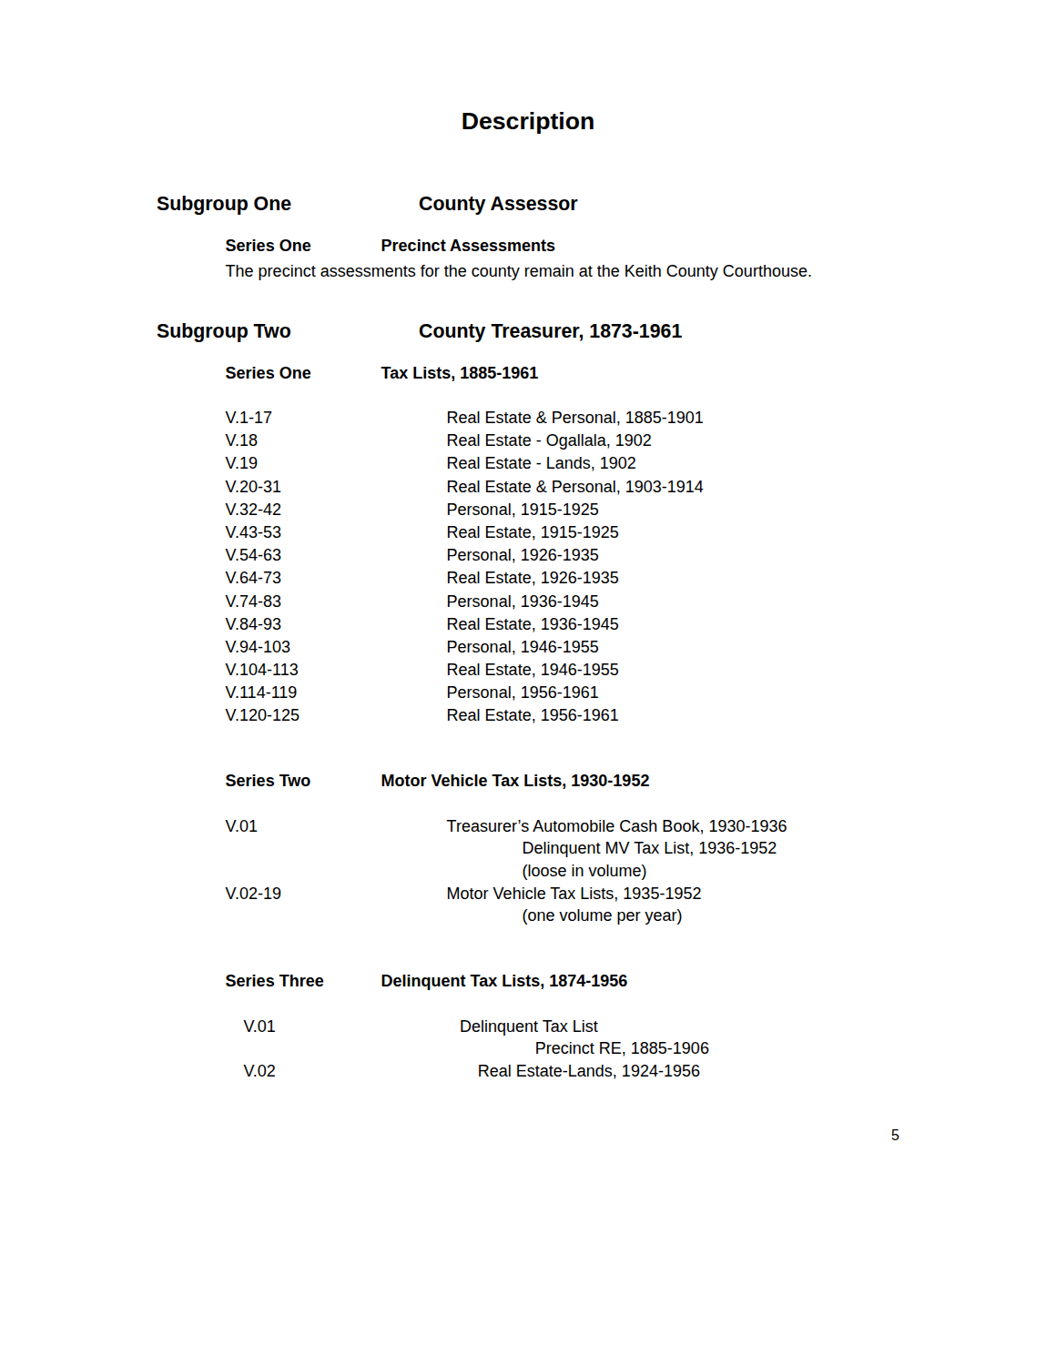Description
Subgroup One County Assessor
Series One Precinct Assessments
The precinct assessments for the county remain at the Keith County Courthouse.
Subgroup Two County Treasurer, 1873-1961
Series One Tax Lists, 1885-1961
| V.1-17 | Real Estate & Personal, 1885-1901 |
| V.18 | Real Estate - Ogallala, 1902 |
| V.19 | Real Estate - Lands, 1902 |
| V.20-31 | Real Estate & Personal, 1903-1914 |
| V.32-42 | Personal, 1915-1925 |
| V.43-53 | Real Estate, 1915-1925 |
| V.54-63 | Personal, 1926-1935 |
| V.64-73 | Real Estate, 1926-1935 |
| V.74-83 | Personal, 1936-1945 |
| V.84-93 | Real Estate, 1936-1945 |
| V.94-103 | Personal, 1946-1955 |
| V.104-113 | Real Estate, 1946-1955 |
| V.114-119 | Personal, 1956-1961 |
| V.120-125 | Real Estate, 1956-1961 |
Series Two Motor Vehicle Tax Lists, 1930-1952
| V.01 | Treasurer’s Automobile Cash Book, 1930-1936 Delinquent MV Tax List, 1936-1952 (loose in volume) |
| V.02-19 | Motor Vehicle Tax Lists, 1935-1952 (one volume per year) |
Series Three Delinquent Tax Lists, 1874-1956
| V.01 | Delinquent Tax List Precinct RE, 1885-1906 |
| V.02 | Real Estate-Lands, 1924-1956 |
5